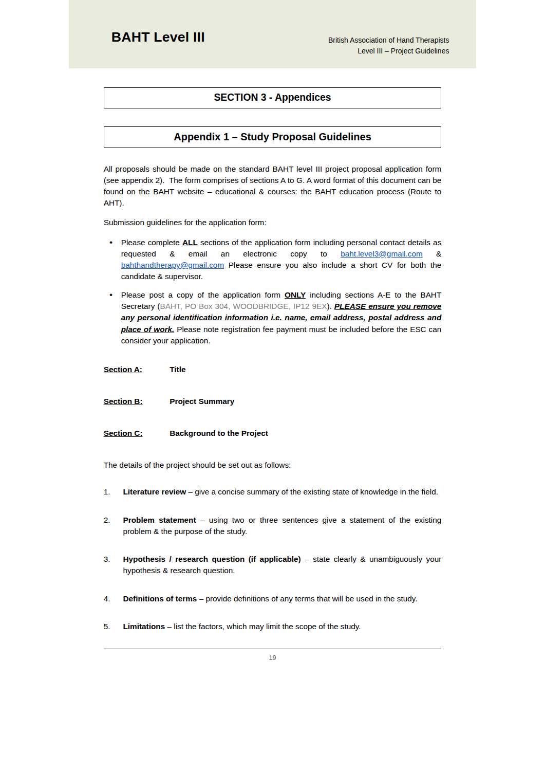BAHT Level III
British Association of Hand Therapists
Level III – Project Guidelines
SECTION 3 - Appendices
Appendix 1 – Study Proposal Guidelines
All proposals should be made on the standard BAHT level III project proposal application form (see appendix 2). The form comprises of sections A to G. A word format of this document can be found on the BAHT website – educational & courses: the BAHT education process (Route to AHT).
Submission guidelines for the application form:
Please complete ALL sections of the application form including personal contact details as requested & email an electronic copy to baht.level3@gmail.com & bahthandtherapy@gmail.com Please ensure you also include a short CV for both the candidate & supervisor.
Please post a copy of the application form ONLY including sections A-E to the BAHT Secretary (BAHT, PO Box 304, WOODBRIDGE, IP12 9EX). PLEASE ensure you remove any personal identification information i.e. name, email address, postal address and place of work. Please note registration fee payment must be included before the ESC can consider your application.
Section A:
Title
Section B:
Project Summary
Section C:
Background to the Project
The details of the project should be set out as follows:
Literature review – give a concise summary of the existing state of knowledge in the field.
Problem statement – using two or three sentences give a statement of the existing problem & the purpose of the study.
Hypothesis / research question (if applicable) – state clearly & unambiguously your hypothesis & research question.
Definitions of terms – provide definitions of any terms that will be used in the study.
Limitations – list the factors, which may limit the scope of the study.
19